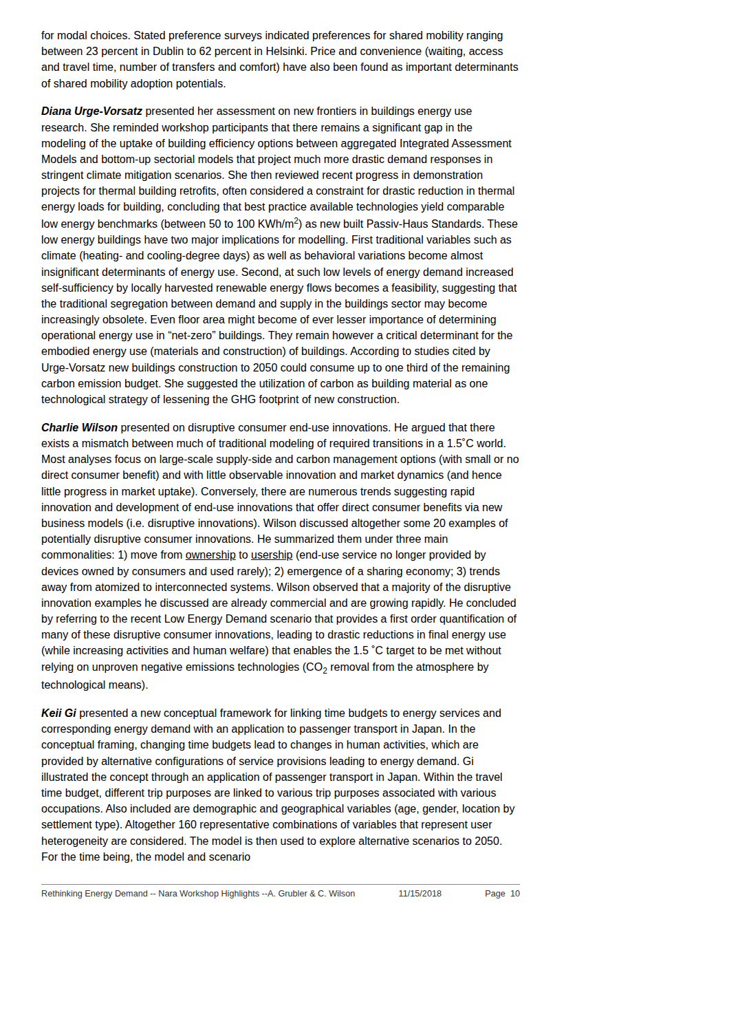for modal choices. Stated preference surveys indicated preferences for shared mobility ranging between 23 percent in Dublin to 62 percent in Helsinki. Price and convenience (waiting, access and travel time, number of transfers and comfort) have also been found as important determinants of shared mobility adoption potentials.
Diana Urge-Vorsatz presented her assessment on new frontiers in buildings energy use research. She reminded workshop participants that there remains a significant gap in the modeling of the uptake of building efficiency options between aggregated Integrated Assessment Models and bottom-up sectorial models that project much more drastic demand responses in stringent climate mitigation scenarios. She then reviewed recent progress in demonstration projects for thermal building retrofits, often considered a constraint for drastic reduction in thermal energy loads for building, concluding that best practice available technologies yield comparable low energy benchmarks (between 50 to 100 KWh/m2) as new built Passiv-Haus Standards. These low energy buildings have two major implications for modelling. First traditional variables such as climate (heating- and cooling-degree days) as well as behavioral variations become almost insignificant determinants of energy use. Second, at such low levels of energy demand increased self-sufficiency by locally harvested renewable energy flows becomes a feasibility, suggesting that the traditional segregation between demand and supply in the buildings sector may become increasingly obsolete. Even floor area might become of ever lesser importance of determining operational energy use in “net-zero” buildings. They remain however a critical determinant for the embodied energy use (materials and construction) of buildings. According to studies cited by Urge-Vorsatz new buildings construction to 2050 could consume up to one third of the remaining carbon emission budget. She suggested the utilization of carbon as building material as one technological strategy of lessening the GHG footprint of new construction.
Charlie Wilson presented on disruptive consumer end-use innovations. He argued that there exists a mismatch between much of traditional modeling of required transitions in a 1.5˚C world. Most analyses focus on large-scale supply-side and carbon management options (with small or no direct consumer benefit) and with little observable innovation and market dynamics (and hence little progress in market uptake). Conversely, there are numerous trends suggesting rapid innovation and development of end-use innovations that offer direct consumer benefits via new business models (i.e. disruptive innovations). Wilson discussed altogether some 20 examples of potentially disruptive consumer innovations. He summarized them under three main commonalities: 1) move from ownership to usership (end-use service no longer provided by devices owned by consumers and used rarely); 2) emergence of a sharing economy; 3) trends away from atomized to interconnected systems. Wilson observed that a majority of the disruptive innovation examples he discussed are already commercial and are growing rapidly. He concluded by referring to the recent Low Energy Demand scenario that provides a first order quantification of many of these disruptive consumer innovations, leading to drastic reductions in final energy use (while increasing activities and human welfare) that enables the 1.5 ˚C target to be met without relying on unproven negative emissions technologies (CO2 removal from the atmosphere by technological means).
Keii Gi presented a new conceptual framework for linking time budgets to energy services and corresponding energy demand with an application to passenger transport in Japan. In the conceptual framing, changing time budgets lead to changes in human activities, which are provided by alternative configurations of service provisions leading to energy demand. Gi illustrated the concept through an application of passenger transport in Japan. Within the travel time budget, different trip purposes are linked to various trip purposes associated with various occupations. Also included are demographic and geographical variables (age, gender, location by settlement type). Altogether 160 representative combinations of variables that represent user heterogeneity are considered. The model is then used to explore alternative scenarios to 2050. For the time being, the model and scenario
Rethinking Energy Demand -- Nara Workshop Highlights --A. Grubler & C. Wilson 11/15/2018 Page 10